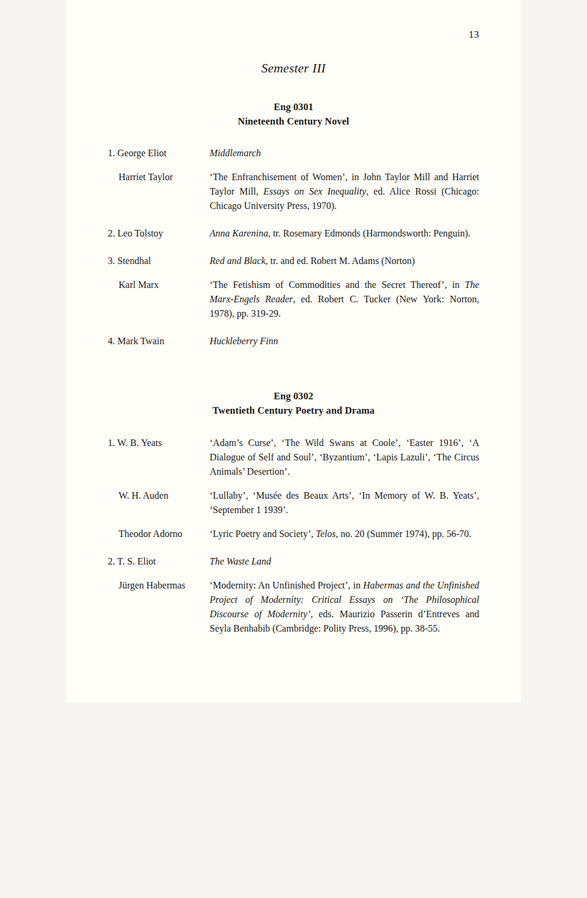13
Semester III
Eng 0301 Nineteenth Century Novel
1. George Eliot
Middlemarch
Harriet Taylor
‘The Enfranchisement of Women’, in John Taylor Mill and Harriet Taylor Mill, Essays on Sex Inequality, ed. Alice Rossi (Chicago: Chicago University Press, 1970).
2. Leo Tolstoy
Anna Karenina, tr. Rosemary Edmonds (Harmondsworth: Penguin).
3. Stendhal
Red and Black, tr. and ed. Robert M. Adams (Norton)
Karl Marx
‘The Fetishism of Commodities and the Secret Thereof’, in The Marx-Engels Reader, ed. Robert C. Tucker (New York: Norton, 1978), pp. 319-29.
4. Mark Twain
Huckleberry Finn
Eng 0302 Twentieth Century Poetry and Drama
1. W. B. Yeats
‘Adam’s Curse’, ‘The Wild Swans at Coole’, ‘Easter 1916’, ‘A Dialogue of Self and Soul’, ‘Byzantium’, ‘Lapis Lazuli’, ‘The Circus Animals’ Desertion’.
W. H. Auden
‘Lullaby’, ‘Musée des Beaux Arts’, ‘In Memory of W. B. Yeats’, ‘September 1 1939’.
Theodor Adorno
‘Lyric Poetry and Society’, Telos, no. 20 (Summer 1974), pp. 56-70.
2. T. S. Eliot
The Waste Land
Jürgen Habermas
‘Modernity: An Unfinished Project’, in Habermas and the Unfinished Project of Modernity: Critical Essays on ‘The Philosophical Discourse of Modernity’, eds. Maurizio Passerin d’Entreves and Seyla Benhabib (Cambridge: Polity Press, 1996), pp. 38-55.